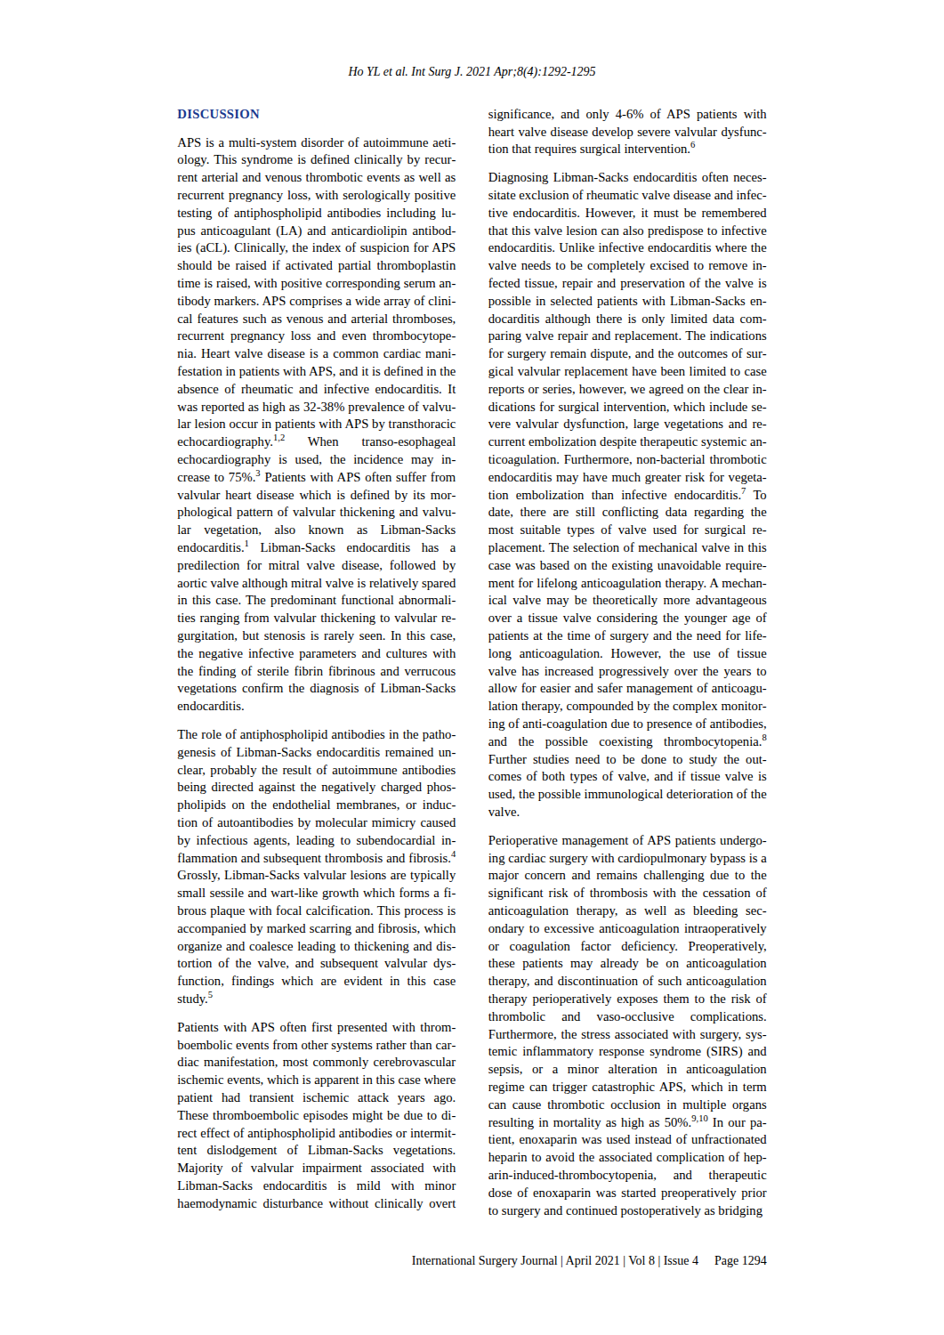Ho YL et al. Int Surg J. 2021 Apr;8(4):1292-1295
DISCUSSION
APS is a multi-system disorder of autoimmune aetiology. This syndrome is defined clinically by recurrent arterial and venous thrombotic events as well as recurrent pregnancy loss, with serologically positive testing of antiphospholipid antibodies including lupus anticoagulant (LA) and anticardiolipin antibodies (aCL). Clinically, the index of suspicion for APS should be raised if activated partial thromboplastin time is raised, with positive corresponding serum antibody markers. APS comprises a wide array of clinical features such as venous and arterial thromboses, recurrent pregnancy loss and even thrombocytopenia. Heart valve disease is a common cardiac manifestation in patients with APS, and it is defined in the absence of rheumatic and infective endocarditis. It was reported as high as 32-38% prevalence of valvular lesion occur in patients with APS by transthoracic echocardiography.1,2 When transo-esophageal echocardiography is used, the incidence may increase to 75%.3 Patients with APS often suffer from valvular heart disease which is defined by its morphological pattern of valvular thickening and valvular vegetation, also known as Libman-Sacks endocarditis.1 Libman-Sacks endocarditis has a predilection for mitral valve disease, followed by aortic valve although mitral valve is relatively spared in this case. The predominant functional abnormalities ranging from valvular thickening to valvular regurgitation, but stenosis is rarely seen. In this case, the negative infective parameters and cultures with the finding of sterile fibrin fibrinous and verrucous vegetations confirm the diagnosis of Libman-Sacks endocarditis.
The role of antiphospholipid antibodies in the pathogenesis of Libman-Sacks endocarditis remained unclear, probably the result of autoimmune antibodies being directed against the negatively charged phospholipids on the endothelial membranes, or induc-tion of autoantibodies by molecular mimicry caused by infectious agents, leading to subendocardial inflammation and subsequent thrombosis and fibrosis.4 Grossly, Libman-Sacks valvular lesions are typically small sessile and wart-like growth which forms a fibrous plaque with focal calcification. This process is accompanied by marked scarring and fibrosis, which organize and coalesce leading to thickening and distortion of the valve, and subsequent valvular dysfunction, findings which are evident in this case study.5
Patients with APS often first presented with thromboembolic events from other systems rather than cardiac manifestation, most commonly cerebrovascular ischemic events, which is apparent in this case where patient had transient ischemic attack years ago. These thromboembolic episodes might be due to direct effect of antiphospholipid antibodies or intermittent dislodgement of Libman-Sacks vegetations. Majority of valvular impairment associated with Libman-Sacks endocarditis is mild with minor haemodynamic disturbance without clinically overt significance, and only 4-6% of APS patients with heart valve disease develop severe valvular dysfunction that requires surgical intervention.6
Diagnosing Libman-Sacks endocarditis often necessitate exclusion of rheumatic valve disease and infective endocarditis. However, it must be remembered that this valve lesion can also predispose to infective endocarditis. Unlike infective endocarditis where the valve needs to be completely excised to remove infected tissue, repair and preservation of the valve is possible in selected patients with Libman-Sacks endocarditis although there is only limited data comparing valve repair and replacement. The indications for surgery remain dispute, and the outcomes of surgical valvular replacement have been limited to case reports or series, however, we agreed on the clear indications for surgical intervention, which include severe valvular dysfunction, large vegetations and recurrent embolization despite therapeutic systemic anticoagulation. Furthermore, non-bacterial thrombotic endocarditis may have much greater risk for vegetation embolization than infective endocarditis.7 To date, there are still conflicting data regarding the most suitable types of valve used for surgical replacement. The selection of mechanical valve in this case was based on the existing unavoidable requirement for lifelong anticoagulation therapy. A mechanical valve may be theoretically more advantageous over a tissue valve considering the younger age of patients at the time of surgery and the need for lifelong anticoagulation. However, the use of tissue valve has increased progressively over the years to allow for easier and safer management of anticoagulation therapy, compounded by the complex monitoring of anti-coagulation due to presence of antibodies, and the possible coexisting thrombocytopenia.8 Further studies need to be done to study the outcomes of both types of valve, and if tissue valve is used, the possible immunological deterioration of the valve.
Perioperative management of APS patients undergoing cardiac surgery with cardiopulmonary bypass is a major concern and remains challenging due to the significant risk of thrombosis with the cessation of anticoagulation therapy, as well as bleeding secondary to excessive anticoagulation intraoperatively or coagulation factor deficiency. Preoperatively, these patients may already be on anticoagulation therapy, and discontinuation of such anticoagulation therapy perioperatively exposes them to the risk of thrombolic and vaso-occlusive complications. Furthermore, the stress associated with surgery, systemic inflammatory response syndrome (SIRS) and sepsis, or a minor alteration in anticoagulation regime can trigger catastrophic APS, which in term can cause thrombotic occlusion in multiple organs resulting in mortality as high as 50%.9,10 In our patient, enoxaparin was used instead of unfractionated heparin to avoid the associated complication of heparin-induced-thrombocytopenia, and therapeutic dose of enoxaparin was started preoperatively prior to surgery and continued postoperatively as bridging
International Surgery Journal | April 2021 | Vol 8 | Issue 4Page 1294